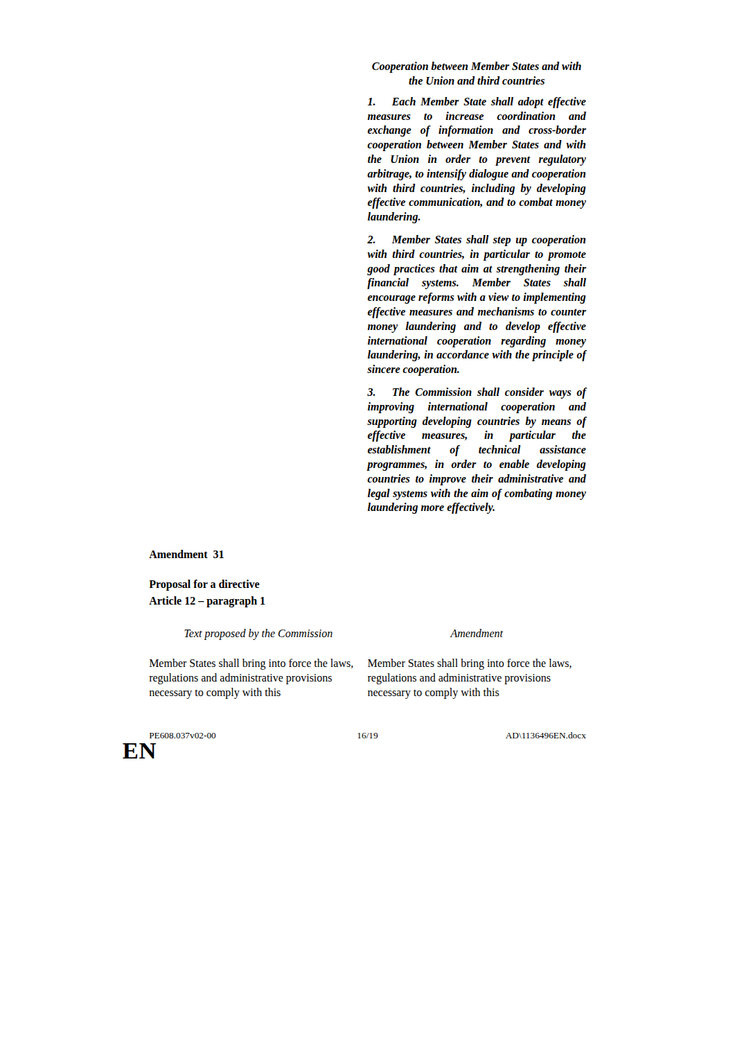| | Cooperation between Member States and with the Union and third countries 1. Each Member State shall adopt effective measures to increase coordination and exchange of information and cross-border cooperation between Member States and with the Union in order to prevent regulatory arbitrage, to intensify dialogue and cooperation with third countries, including by developing effective communication, and to combat money laundering. 2. Member States shall step up cooperation with third countries, in particular to promote good practices that aim at strengthening their financial systems. Member States shall encourage reforms with a view to implementing effective measures and mechanisms to counter money laundering and to develop effective international cooperation regarding money laundering, in accordance with the principle of sincere cooperation. 3. The Commission shall consider ways of improving international cooperation and supporting developing countries by means of effective measures, in particular the establishment of technical assistance programmes, in order to enable developing countries to improve their administrative and legal systems with the aim of combating money laundering more effectively. |
Amendment 31
Proposal for a directive
Article 12 – paragraph 1
| Text proposed by the Commission Member States shall bring into force the laws, regulations and administrative provisions necessary to comply with this | Amendment Member States shall bring into force the laws, regulations and administrative provisions necessary to comply with this |
| PE608.037v02-00 | 16/19 | AD\1136496EN.docx |
EN